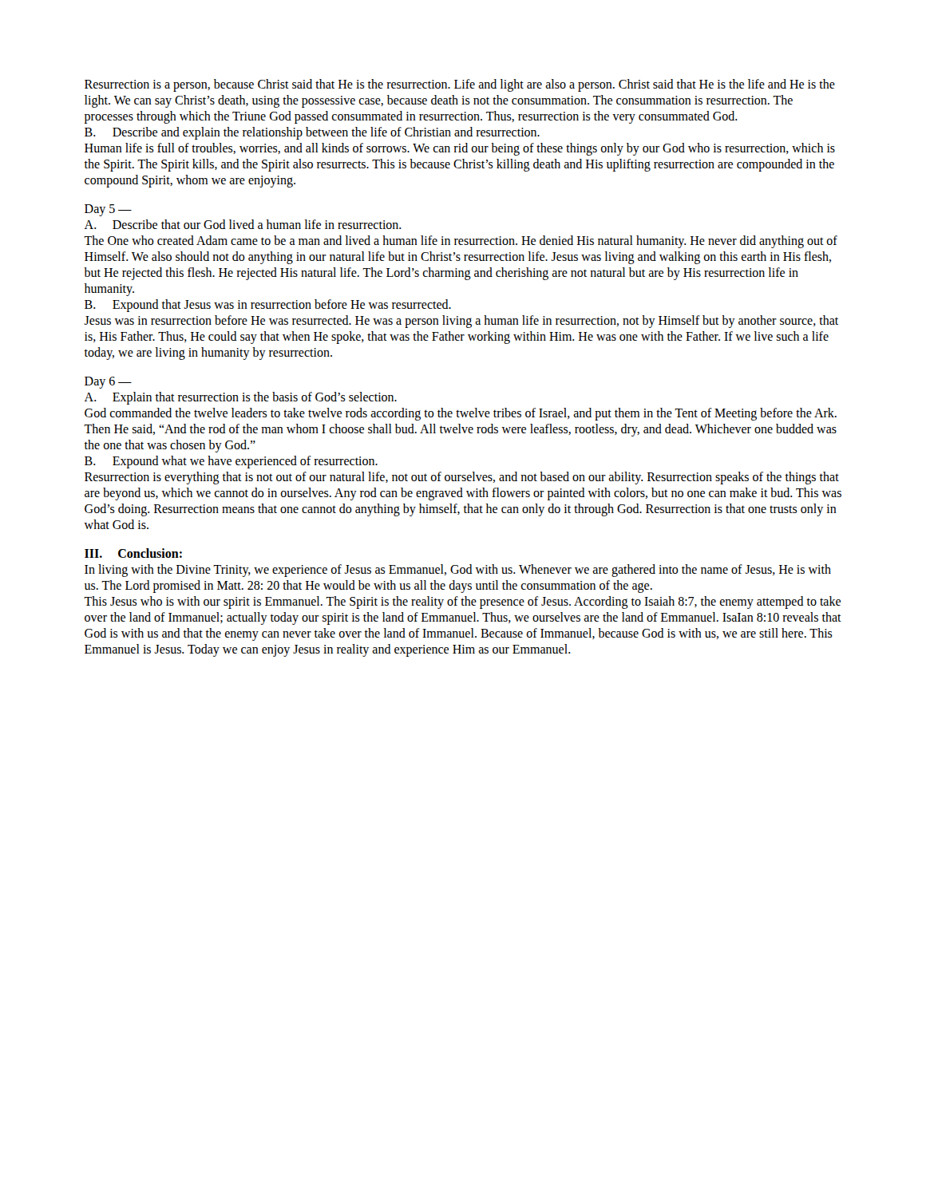Resurrection is a person, because Christ said that He is the resurrection. Life and light are also a person. Christ said that He is the life and He is the light. We can say Christ’s death, using the possessive case, because death is not the consummation. The consummation is resurrection. The processes through which the Triune God passed consummated in resurrection. Thus, resurrection is the very consummated God.
B. Describe and explain the relationship between the life of Christian and resurrection.
Human life is full of troubles, worries, and all kinds of sorrows. We can rid our being of these things only by our God who is resurrection, which is the Spirit. The Spirit kills, and the Spirit also resurrects. This is because Christ’s killing death and His uplifting resurrection are compounded in the compound Spirit, whom we are enjoying.
Day 5 —
A. Describe that our God lived a human life in resurrection.
The One who created Adam came to be a man and lived a human life in resurrection. He denied His natural humanity. He never did anything out of Himself. We also should not do anything in our natural life but in Christ’s resurrection life. Jesus was living and walking on this earth in His flesh, but He rejected this flesh. He rejected His natural life. The Lord’s charming and cherishing are not natural but are by His resurrection life in humanity.
B. Expound that Jesus was in resurrection before He was resurrected.
Jesus was in resurrection before He was resurrected. He was a person living a human life in resurrection, not by Himself but by another source, that is, His Father. Thus, He could say that when He spoke, that was the Father working within Him. He was one with the Father. If we live such a life today, we are living in humanity by resurrection.
Day 6 —
A. Explain that resurrection is the basis of God’s selection.
God commanded the twelve leaders to take twelve rods according to the twelve tribes of Israel, and put them in the Tent of Meeting before the Ark. Then He said, “And the rod of the man whom I choose shall bud. All twelve rods were leafless, rootless, dry, and dead. Whichever one budded was the one that was chosen by God.”
B. Expound what we have experienced of resurrection.
Resurrection is everything that is not out of our natural life, not out of ourselves, and not based on our ability. Resurrection speaks of the things that are beyond us, which we cannot do in ourselves. Any rod can be engraved with flowers or painted with colors, but no one can make it bud. This was God’s doing. Resurrection means that one cannot do anything by himself, that he can only do it through God. Resurrection is that one trusts only in what God is.
III. Conclusion:
In living with the Divine Trinity, we experience of Jesus as Emmanuel, God with us. Whenever we are gathered into the name of Jesus, He is with us. The Lord promised in Matt. 28: 20 that He would be with us all the days until the consummation of the age.
This Jesus who is with our spirit is Emmanuel. The Spirit is the reality of the presence of Jesus. According to Isaiah 8:7, the enemy attemped to take over the land of Immanuel; actually today our spirit is the land of Emmanuel. Thus, we ourselves are the land of Emmanuel. IsaIan 8:10 reveals that God is with us and that the enemy can never take over the land of Immanuel. Because of Immanuel, because God is with us, we are still here. This Emmanuel is Jesus. Today we can enjoy Jesus in reality and experience Him as our Emmanuel.